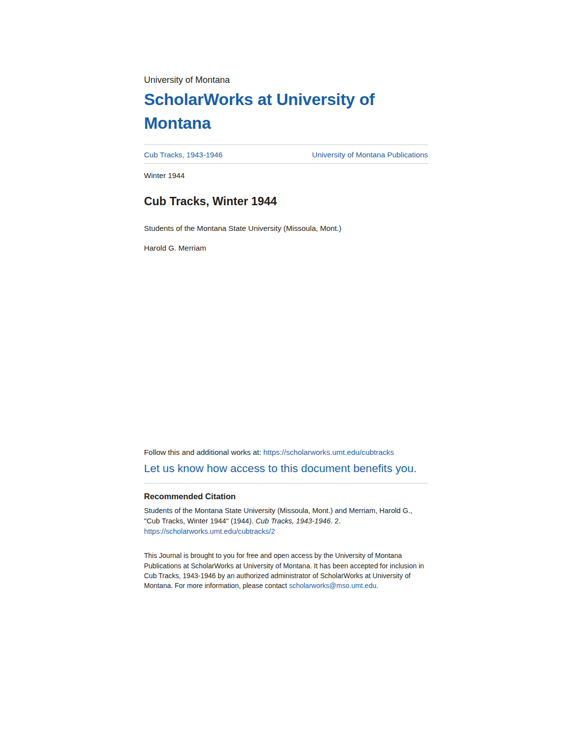University of Montana
ScholarWorks at University of Montana
Cub Tracks, 1943-1946 University of Montana Publications
Winter 1944
Cub Tracks, Winter 1944
Students of the Montana State University (Missoula, Mont.)
Harold G. Merriam
Follow this and additional works at: https://scholarworks.umt.edu/cubtracks
Let us know how access to this document benefits you.
Recommended Citation
Students of the Montana State University (Missoula, Mont.) and Merriam, Harold G., "Cub Tracks, Winter 1944" (1944). Cub Tracks, 1943-1946. 2.
https://scholarworks.umt.edu/cubtracks/2
This Journal is brought to you for free and open access by the University of Montana Publications at ScholarWorks at University of Montana. It has been accepted for inclusion in Cub Tracks, 1943-1946 by an authorized administrator of ScholarWorks at University of Montana. For more information, please contact scholarworks@mso.umt.edu.